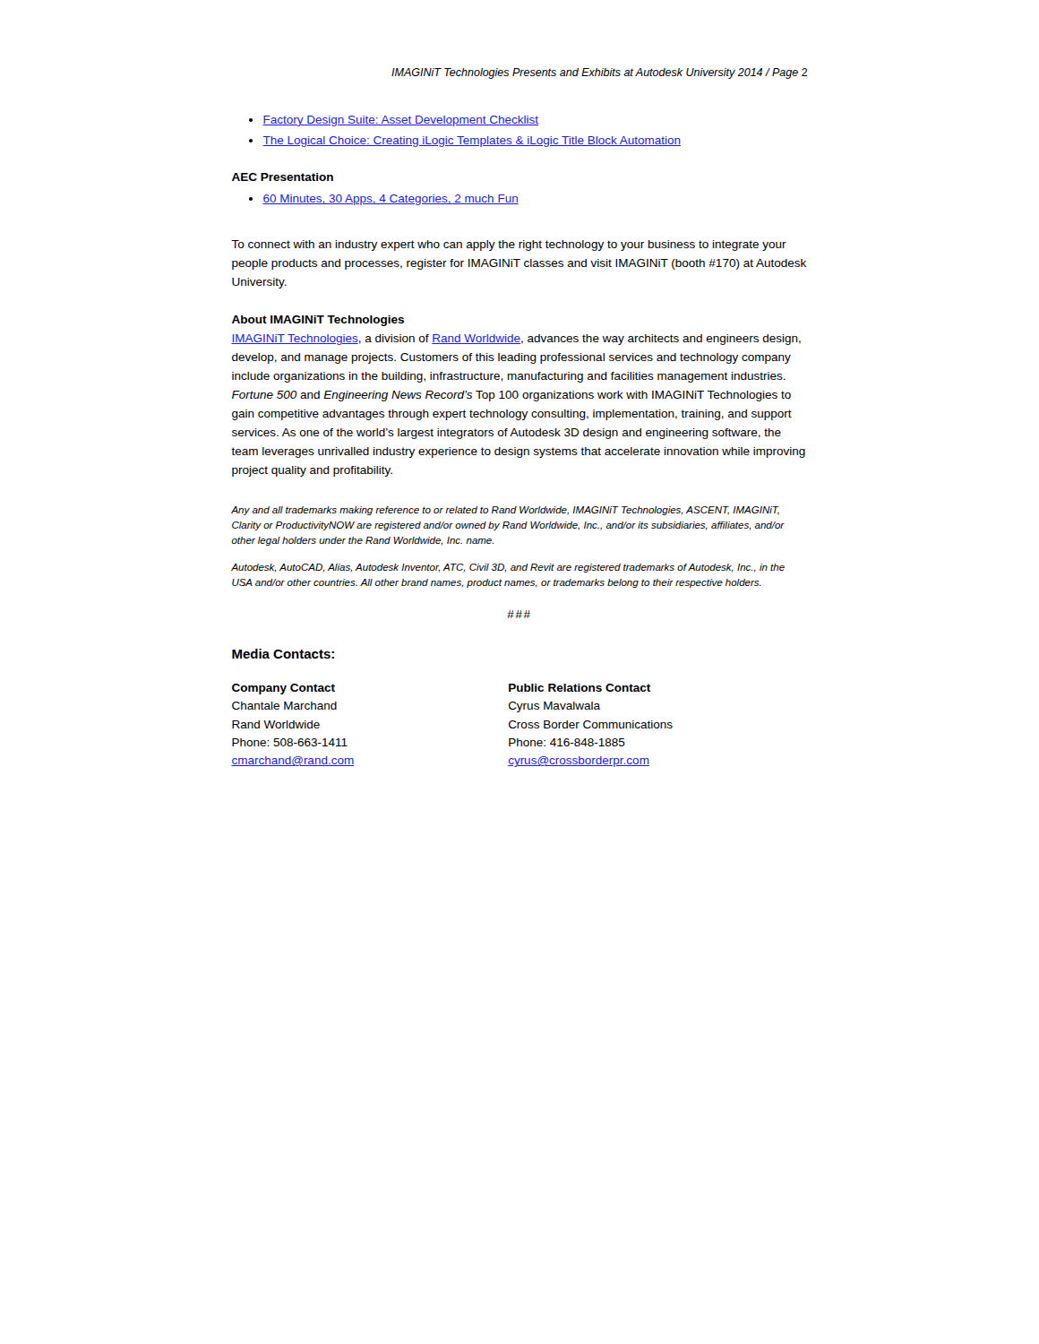IMAGINiT Technologies Presents and Exhibits at Autodesk University 2014 / Page 2
Factory Design Suite: Asset Development Checklist
The Logical Choice: Creating iLogic Templates & iLogic Title Block Automation
AEC Presentation
60 Minutes, 30 Apps, 4 Categories, 2 much Fun
To connect with an industry expert who can apply the right technology to your business to integrate your people products and processes, register for IMAGINiT classes and visit IMAGINiT (booth #170) at Autodesk University.
About IMAGINiT Technologies
IMAGINiT Technologies, a division of Rand Worldwide, advances the way architects and engineers design, develop, and manage projects. Customers of this leading professional services and technology company include organizations in the building, infrastructure, manufacturing and facilities management industries. Fortune 500 and Engineering News Record’s Top 100 organizations work with IMAGINiT Technologies to gain competitive advantages through expert technology consulting, implementation, training, and support services. As one of the world’s largest integrators of Autodesk 3D design and engineering software, the team leverages unrivalled industry experience to design systems that accelerate innovation while improving project quality and profitability.
Any and all trademarks making reference to or related to Rand Worldwide, IMAGINiT Technologies, ASCENT, IMAGINiT, Clarity or ProductivityNOW are registered and/or owned by Rand Worldwide, Inc., and/or its subsidiaries, affiliates, and/or other legal holders under the Rand Worldwide, Inc. name.
Autodesk, AutoCAD, Alias, Autodesk Inventor, ATC, Civil 3D, and Revit are registered trademarks of Autodesk, Inc., in the USA and/or other countries. All other brand names, product names, or trademarks belong to their respective holders.
###
Media Contacts:
| Company Contact | Public Relations Contact |
| Chantale Marchand | Cyrus Mavalwala |
| Rand Worldwide | Cross Border Communications |
| Phone: 508-663-1411 | Phone: 416-848-1885 |
| cmarchand@rand.com | cyrus@crossborderpr.com |